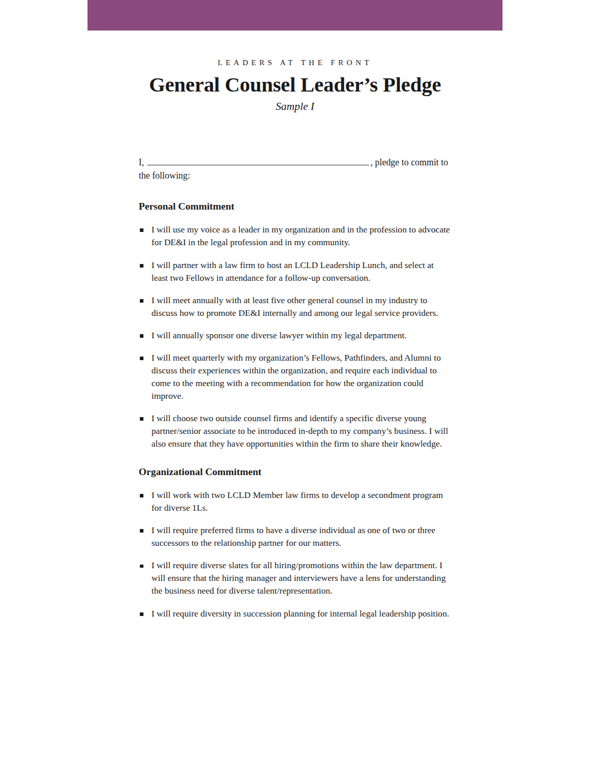Leaders at the Front
General Counsel Leader’s Pledge
Sample I
I, , pledge to commit to the following:
Personal Commitment
I will use my voice as a leader in my organization and in the profession to advocate for DE&I in the legal profession and in my community.
I will partner with a law firm to host an LCLD Leadership Lunch, and select at least two Fellows in attendance for a follow-up conversation.
I will meet annually with at least five other general counsel in my industry to discuss how to promote DE&I internally and among our legal service providers.
I will annually sponsor one diverse lawyer within my legal department.
I will meet quarterly with my organization’s Fellows, Pathfinders, and Alumni to discuss their experiences within the organization, and require each individual to come to the meeting with a recommendation for how the organization could improve.
I will choose two outside counsel firms and identify a specific diverse young partner/senior associate to be introduced in-depth to my company’s business. I will also ensure that they have opportunities within the firm to share their knowledge.
Organizational Commitment
I will work with two LCLD Member law firms to develop a secondment program for diverse 1Ls.
I will require preferred firms to have a diverse individual as one of two or three successors to the relationship partner for our matters.
I will require diverse slates for all hiring/promotions within the law department. I will ensure that the hiring manager and interviewers have a lens for understanding the business need for diverse talent/representation.
I will require diversity in succession planning for internal legal leadership position.